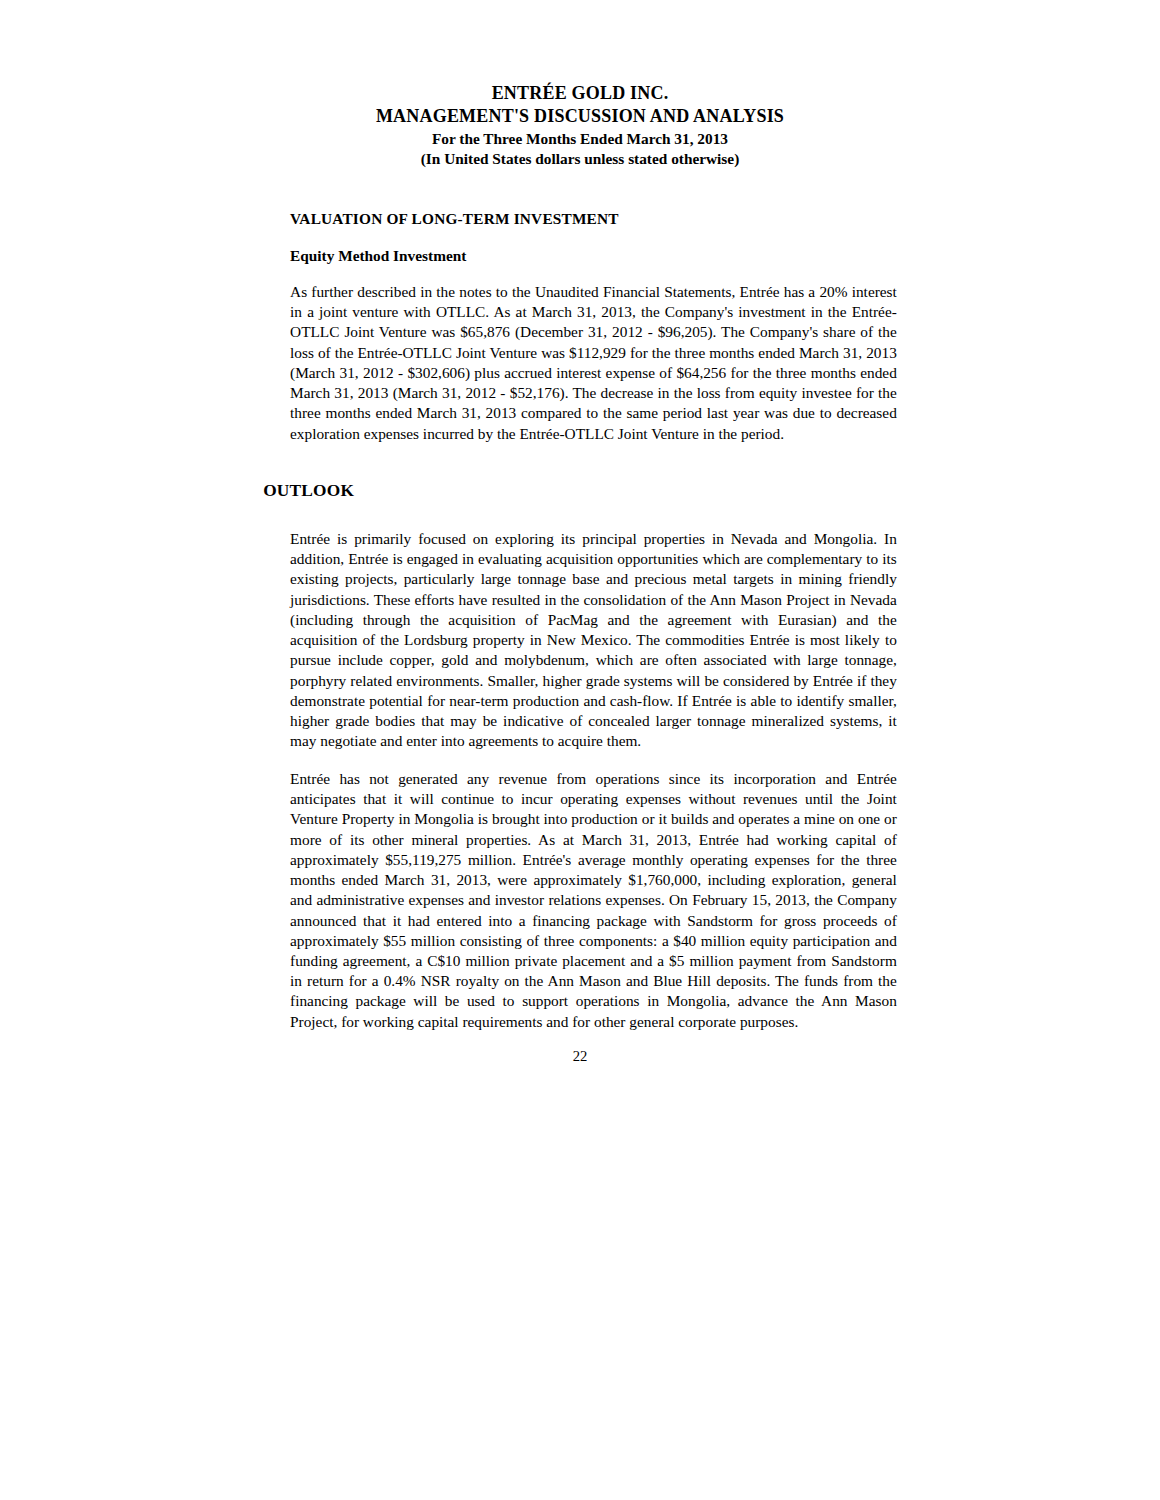ENTRÉE GOLD INC.
MANAGEMENT'S DISCUSSION AND ANALYSIS
For the Three Months Ended March 31, 2013
(In United States dollars unless stated otherwise)
VALUATION OF LONG-TERM INVESTMENT
Equity Method Investment
As further described in the notes to the Unaudited Financial Statements, Entrée has a 20% interest in a joint venture with OTLLC. As at March 31, 2013, the Company's investment in the Entrée-OTLLC Joint Venture was $65,876 (December 31, 2012 - $96,205). The Company's share of the loss of the Entrée-OTLLC Joint Venture was $112,929 for the three months ended March 31, 2013 (March 31, 2012 - $302,606) plus accrued interest expense of $64,256 for the three months ended March 31, 2013 (March 31, 2012 - $52,176). The decrease in the loss from equity investee for the three months ended March 31, 2013 compared to the same period last year was due to decreased exploration expenses incurred by the Entrée-OTLLC Joint Venture in the period.
OUTLOOK
Entrée is primarily focused on exploring its principal properties in Nevada and Mongolia. In addition, Entrée is engaged in evaluating acquisition opportunities which are complementary to its existing projects, particularly large tonnage base and precious metal targets in mining friendly jurisdictions. These efforts have resulted in the consolidation of the Ann Mason Project in Nevada (including through the acquisition of PacMag and the agreement with Eurasian) and the acquisition of the Lordsburg property in New Mexico. The commodities Entrée is most likely to pursue include copper, gold and molybdenum, which are often associated with large tonnage, porphyry related environments. Smaller, higher grade systems will be considered by Entrée if they demonstrate potential for near-term production and cash-flow. If Entrée is able to identify smaller, higher grade bodies that may be indicative of concealed larger tonnage mineralized systems, it may negotiate and enter into agreements to acquire them.
Entrée has not generated any revenue from operations since its incorporation and Entrée anticipates that it will continue to incur operating expenses without revenues until the Joint Venture Property in Mongolia is brought into production or it builds and operates a mine on one or more of its other mineral properties. As at March 31, 2013, Entrée had working capital of approximately $55,119,275 million. Entrée's average monthly operating expenses for the three months ended March 31, 2013, were approximately $1,760,000, including exploration, general and administrative expenses and investor relations expenses. On February 15, 2013, the Company announced that it had entered into a financing package with Sandstorm for gross proceeds of approximately $55 million consisting of three components: a $40 million equity participation and funding agreement, a C$10 million private placement and a $5 million payment from Sandstorm in return for a 0.4% NSR royalty on the Ann Mason and Blue Hill deposits. The funds from the financing package will be used to support operations in Mongolia, advance the Ann Mason Project, for working capital requirements and for other general corporate purposes.
22